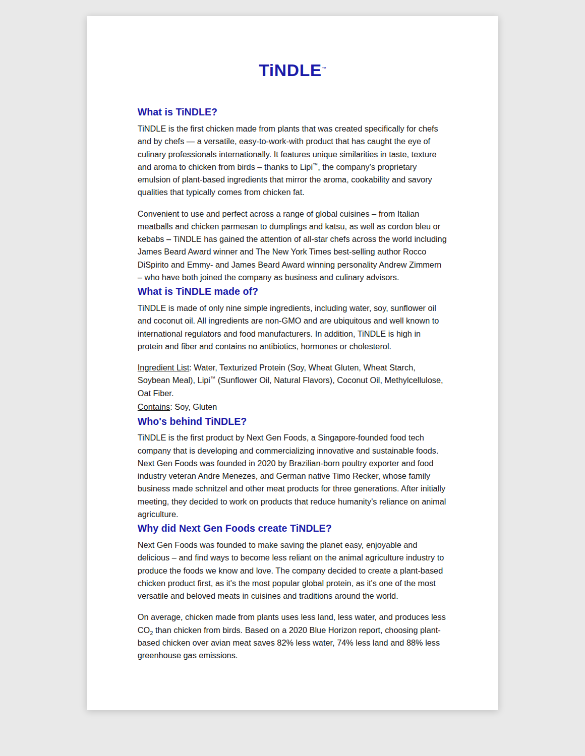TiNDLE™
What is TiNDLE?
TiNDLE is the first chicken made from plants that was created specifically for chefs and by chefs — a versatile, easy-to-work-with product that has caught the eye of culinary professionals internationally. It features unique similarities in taste, texture and aroma to chicken from birds – thanks to Lipi™, the company's proprietary emulsion of plant-based ingredients that mirror the aroma, cookability and savory qualities that typically comes from chicken fat.
Convenient to use and perfect across a range of global cuisines – from Italian meatballs and chicken parmesan to dumplings and katsu, as well as cordon bleu or kebabs – TiNDLE has gained the attention of all-star chefs across the world including James Beard Award winner and The New York Times best-selling author Rocco DiSpirito and Emmy- and James Beard Award winning personality Andrew Zimmern – who have both joined the company as business and culinary advisors.
What is TiNDLE made of?
TiNDLE is made of only nine simple ingredients, including water, soy, sunflower oil and coconut oil. All ingredients are non-GMO and are ubiquitous and well known to international regulators and food manufacturers. In addition, TiNDLE is high in protein and fiber and contains no antibiotics, hormones or cholesterol.
Ingredient List: Water, Texturized Protein (Soy, Wheat Gluten, Wheat Starch, Soybean Meal), Lipi™ (Sunflower Oil, Natural Flavors), Coconut Oil, Methylcellulose, Oat Fiber.
Contains: Soy, Gluten
Who's behind TiNDLE?
TiNDLE is the first product by Next Gen Foods, a Singapore-founded food tech company that is developing and commercializing innovative and sustainable foods. Next Gen Foods was founded in 2020 by Brazilian-born poultry exporter and food industry veteran Andre Menezes, and German native Timo Recker, whose family business made schnitzel and other meat products for three generations. After initially meeting, they decided to work on products that reduce humanity's reliance on animal agriculture.
Why did Next Gen Foods create TiNDLE?
Next Gen Foods was founded to make saving the planet easy, enjoyable and delicious – and find ways to become less reliant on the animal agriculture industry to produce the foods we know and love. The company decided to create a plant-based chicken product first, as it's the most popular global protein, as it's one of the most versatile and beloved meats in cuisines and traditions around the world.
On average, chicken made from plants uses less land, less water, and produces less CO2 than chicken from birds. Based on a 2020 Blue Horizon report, choosing plant-based chicken over avian meat saves 82% less water, 74% less land and 88% less greenhouse gas emissions.